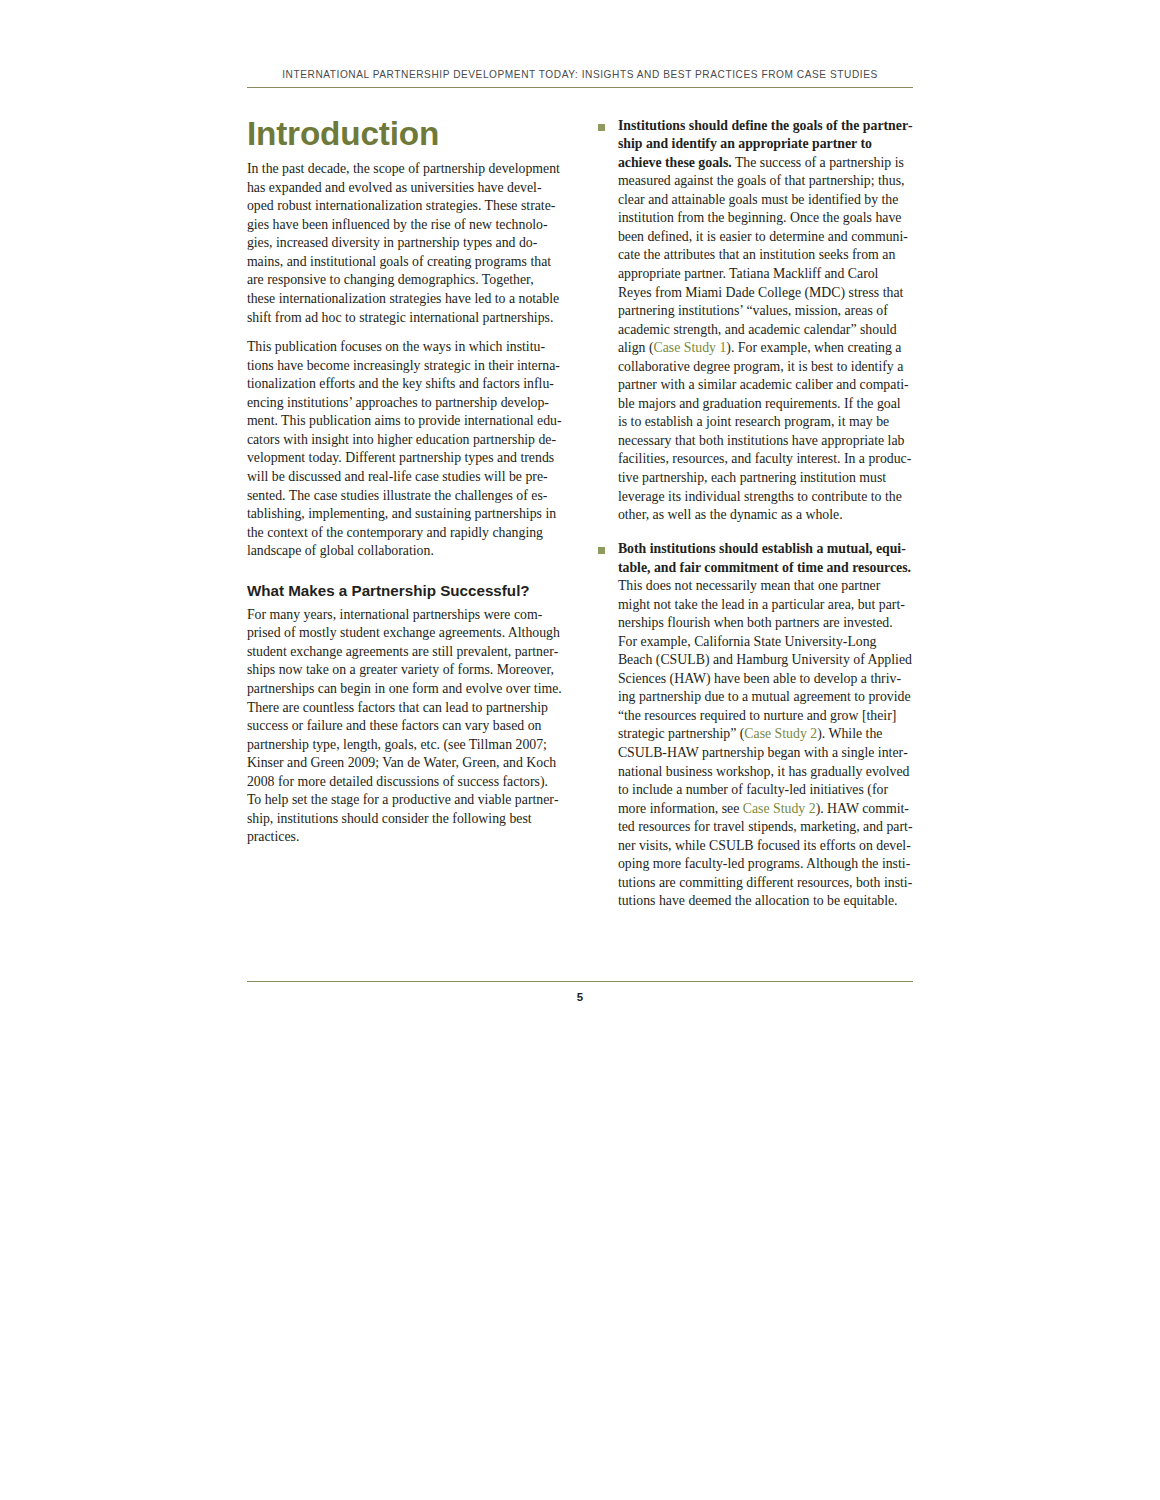International Partnership Development Today: Insights and Best Practices from Case Studies
Introduction
In the past decade, the scope of partnership development has expanded and evolved as universities have developed robust internationalization strategies. These strategies have been influenced by the rise of new technologies, increased diversity in partnership types and domains, and institutional goals of creating programs that are responsive to changing demographics. Together, these internationalization strategies have led to a notable shift from ad hoc to strategic international partnerships.
This publication focuses on the ways in which institutions have become increasingly strategic in their internationalization efforts and the key shifts and factors influencing institutions’ approaches to partnership development. This publication aims to provide international educators with insight into higher education partnership development today. Different partnership types and trends will be discussed and real-life case studies will be presented. The case studies illustrate the challenges of establishing, implementing, and sustaining partnerships in the context of the contemporary and rapidly changing landscape of global collaboration.
What Makes a Partnership Successful?
For many years, international partnerships were comprised of mostly student exchange agreements. Although student exchange agreements are still prevalent, partnerships now take on a greater variety of forms. Moreover, partnerships can begin in one form and evolve over time. There are countless factors that can lead to partnership success or failure and these factors can vary based on partnership type, length, goals, etc. (see Tillman 2007; Kinser and Green 2009; Van de Water, Green, and Koch 2008 for more detailed discussions of success factors). To help set the stage for a productive and viable partnership, institutions should consider the following best practices.
Institutions should define the goals of the partnership and identify an appropriate partner to achieve these goals. The success of a partnership is measured against the goals of that partnership; thus, clear and attainable goals must be identified by the institution from the beginning. Once the goals have been defined, it is easier to determine and communicate the attributes that an institution seeks from an appropriate partner. Tatiana Mackliff and Carol Reyes from Miami Dade College (MDC) stress that partnering institutions’ “values, mission, areas of academic strength, and academic calendar” should align (Case Study 1). For example, when creating a collaborative degree program, it is best to identify a partner with a similar academic caliber and compatible majors and graduation requirements. If the goal is to establish a joint research program, it may be necessary that both institutions have appropriate lab facilities, resources, and faculty interest. In a productive partnership, each partnering institution must leverage its individual strengths to contribute to the other, as well as the dynamic as a whole.
Both institutions should establish a mutual, equitable, and fair commitment of time and resources. This does not necessarily mean that one partner might not take the lead in a particular area, but partnerships flourish when both partners are invested. For example, California State University-Long Beach (CSULB) and Hamburg University of Applied Sciences (HAW) have been able to develop a thriving partnership due to a mutual agreement to provide “the resources required to nurture and grow [their] strategic partnership” (Case Study 2). While the CSULB-HAW partnership began with a single international business workshop, it has gradually evolved to include a number of faculty-led initiatives (for more information, see Case Study 2). HAW committed resources for travel stipends, marketing, and partner visits, while CSULB focused its efforts on developing more faculty-led programs. Although the institutions are committing different resources, both institutions have deemed the allocation to be equitable.
5